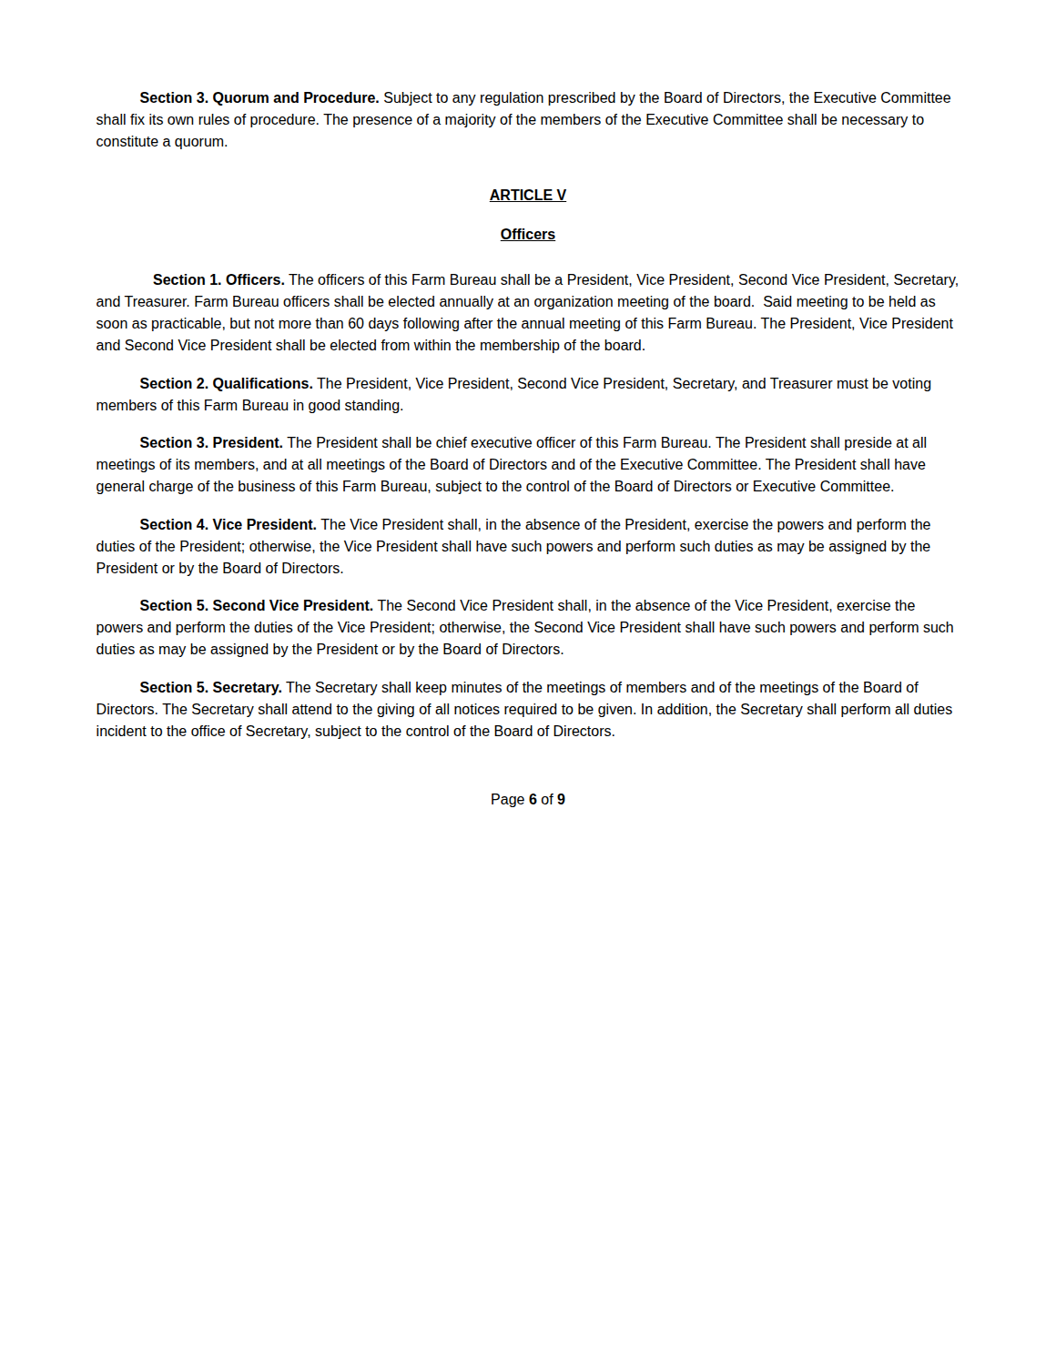Section 3. Quorum and Procedure. Subject to any regulation prescribed by the Board of Directors, the Executive Committee shall fix its own rules of procedure. The presence of a majority of the members of the Executive Committee shall be necessary to constitute a quorum.
ARTICLE V
Officers
Section 1. Officers. The officers of this Farm Bureau shall be a President, Vice President, Second Vice President, Secretary, and Treasurer. Farm Bureau officers shall be elected annually at an organization meeting of the board. Said meeting to be held as soon as practicable, but not more than 60 days following after the annual meeting of this Farm Bureau. The President, Vice President and Second Vice President shall be elected from within the membership of the board.
Section 2. Qualifications. The President, Vice President, Second Vice President, Secretary, and Treasurer must be voting members of this Farm Bureau in good standing.
Section 3. President. The President shall be chief executive officer of this Farm Bureau. The President shall preside at all meetings of its members, and at all meetings of the Board of Directors and of the Executive Committee. The President shall have general charge of the business of this Farm Bureau, subject to the control of the Board of Directors or Executive Committee.
Section 4. Vice President. The Vice President shall, in the absence of the President, exercise the powers and perform the duties of the President; otherwise, the Vice President shall have such powers and perform such duties as may be assigned by the President or by the Board of Directors.
Section 5. Second Vice President. The Second Vice President shall, in the absence of the Vice President, exercise the powers and perform the duties of the Vice President; otherwise, the Second Vice President shall have such powers and perform such duties as may be assigned by the President or by the Board of Directors.
Section 5. Secretary. The Secretary shall keep minutes of the meetings of members and of the meetings of the Board of Directors. The Secretary shall attend to the giving of all notices required to be given. In addition, the Secretary shall perform all duties incident to the office of Secretary, subject to the control of the Board of Directors.
Page 6 of 9